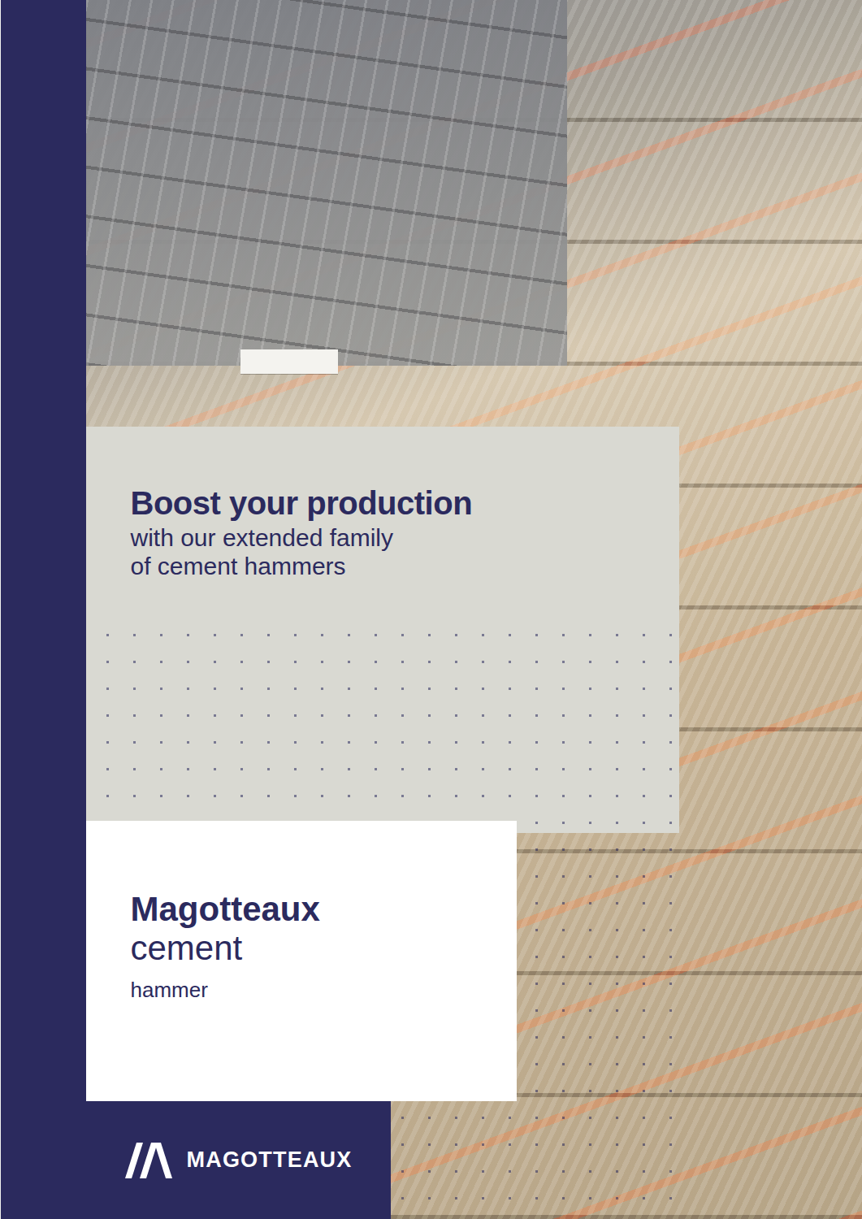Boost your production with our extended family of cement hammers
Magotteaux cement hammer
MAGOTTEAUX